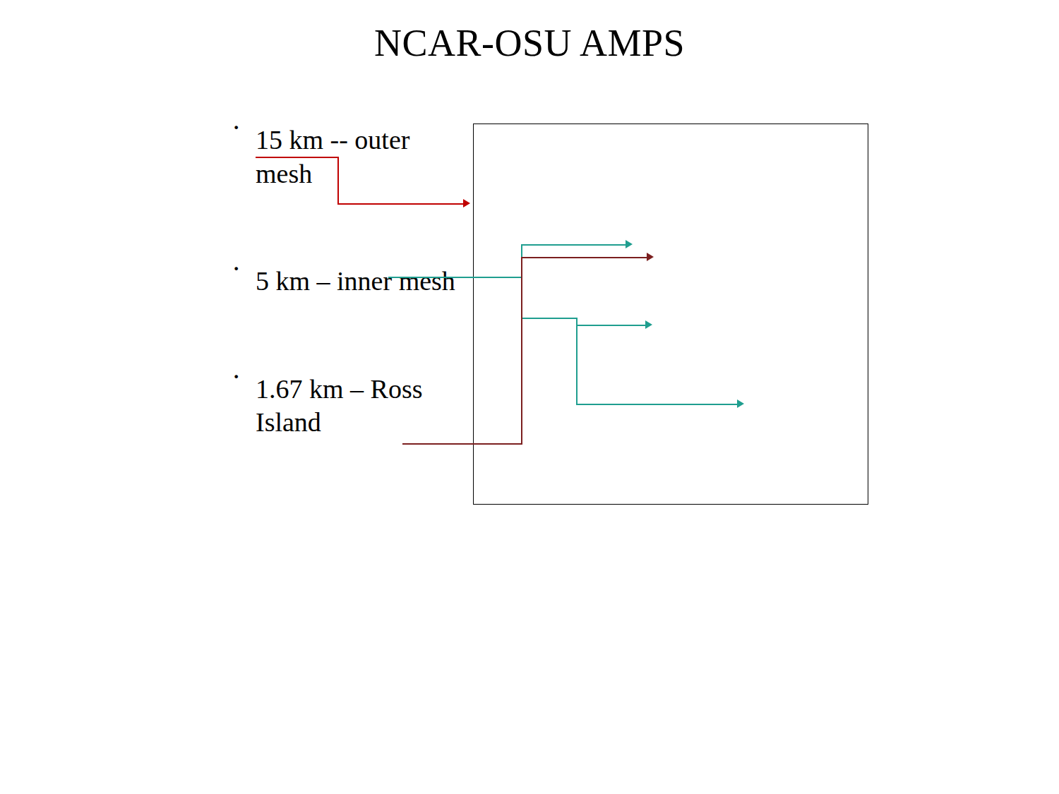NCAR-OSU AMPS
15 km -- outer mesh
5 km – inner mesh
1.67 km – Ross Island